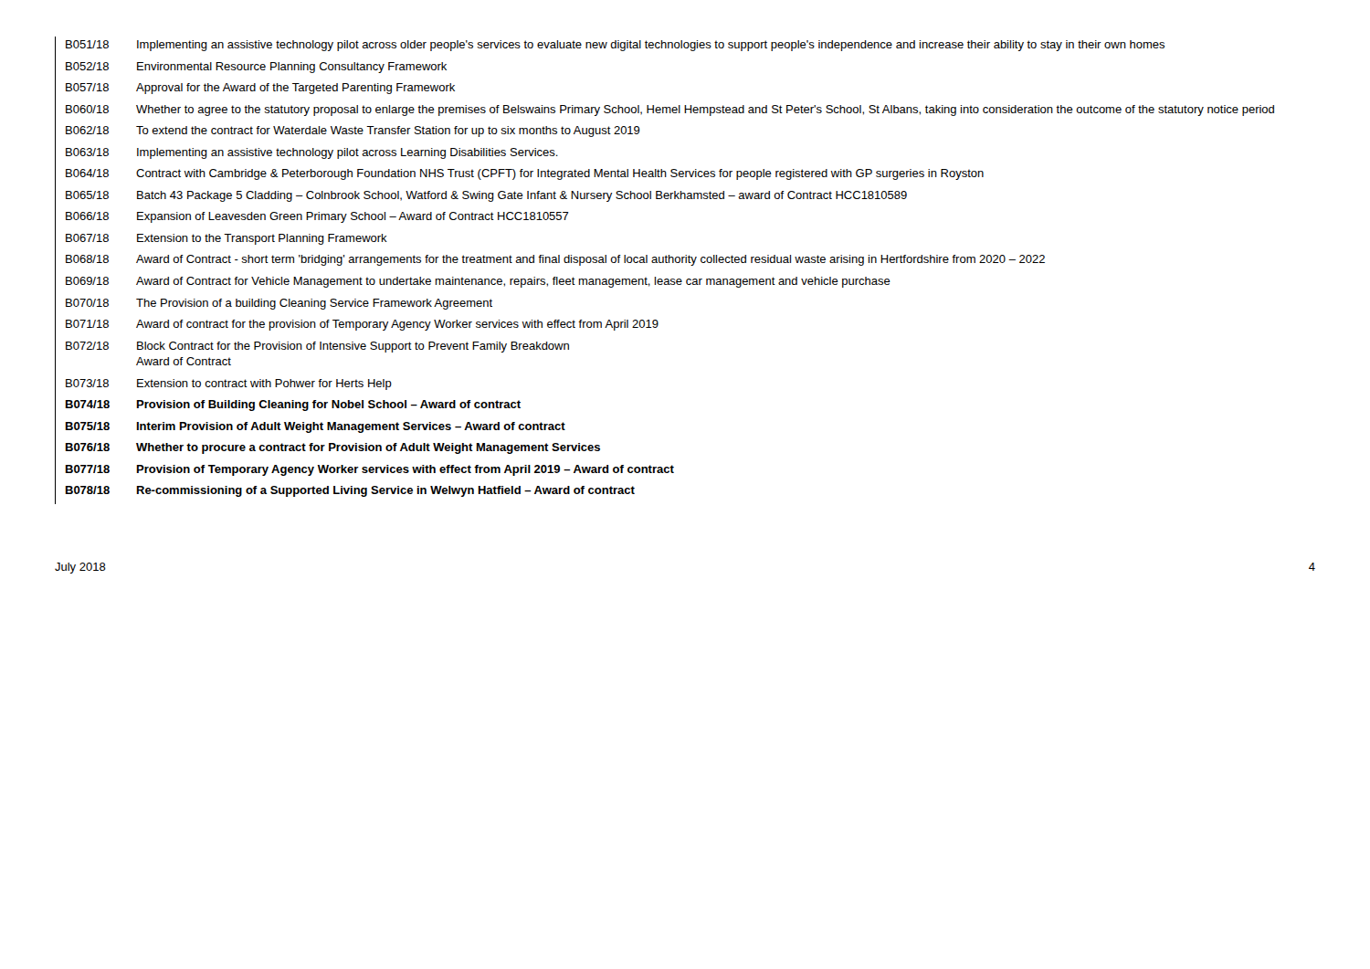| B051/18 | Implementing an assistive technology pilot across older people's services to evaluate new digital technologies to support people's independence and increase their ability to stay in their own homes |
| B052/18 | Environmental Resource Planning Consultancy Framework |
| B057/18 | Approval for the Award of the Targeted Parenting Framework |
| B060/18 | Whether to agree to the statutory proposal to enlarge the premises of Belswains Primary School, Hemel Hempstead and St Peter's School, St Albans, taking into consideration the outcome of the statutory notice period |
| B062/18 | To extend the contract for Waterdale Waste Transfer Station for up to six months to August 2019 |
| B063/18 | Implementing an assistive technology pilot across Learning Disabilities Services. |
| B064/18 | Contract with Cambridge & Peterborough Foundation NHS Trust (CPFT) for Integrated Mental Health Services for people registered with GP surgeries in Royston |
| B065/18 | Batch 43 Package 5 Cladding – Colnbrook School, Watford & Swing Gate Infant & Nursery School Berkhamsted – award of Contract HCC1810589 |
| B066/18 | Expansion of Leavesden Green Primary School – Award of Contract HCC1810557 |
| B067/18 | Extension to the Transport Planning Framework |
| B068/18 | Award of Contract - short term 'bridging' arrangements for the treatment and final disposal of local authority collected residual waste arising in Hertfordshire from 2020 – 2022 |
| B069/18 | Award of Contract for Vehicle Management to undertake maintenance, repairs, fleet management, lease car management and vehicle purchase |
| B070/18 | The Provision of a building Cleaning Service Framework Agreement |
| B071/18 | Award of contract for the provision of Temporary Agency Worker services with effect from April 2019 |
| B072/18 | Block Contract for the Provision of Intensive Support to Prevent Family Breakdown Award of Contract |
| B073/18 | Extension to contract with Pohwer for Herts Help |
| B074/18 | Provision of Building Cleaning for Nobel School – Award of contract |
| B075/18 | Interim Provision of Adult Weight Management Services – Award of contract |
| B076/18 | Whether to procure a contract for Provision of Adult Weight Management Services |
| B077/18 | Provision of Temporary Agency Worker services with effect from April 2019 – Award of contract |
| B078/18 | Re-commissioning of a Supported Living Service in Welwyn Hatfield – Award of contract |
July 2018 4